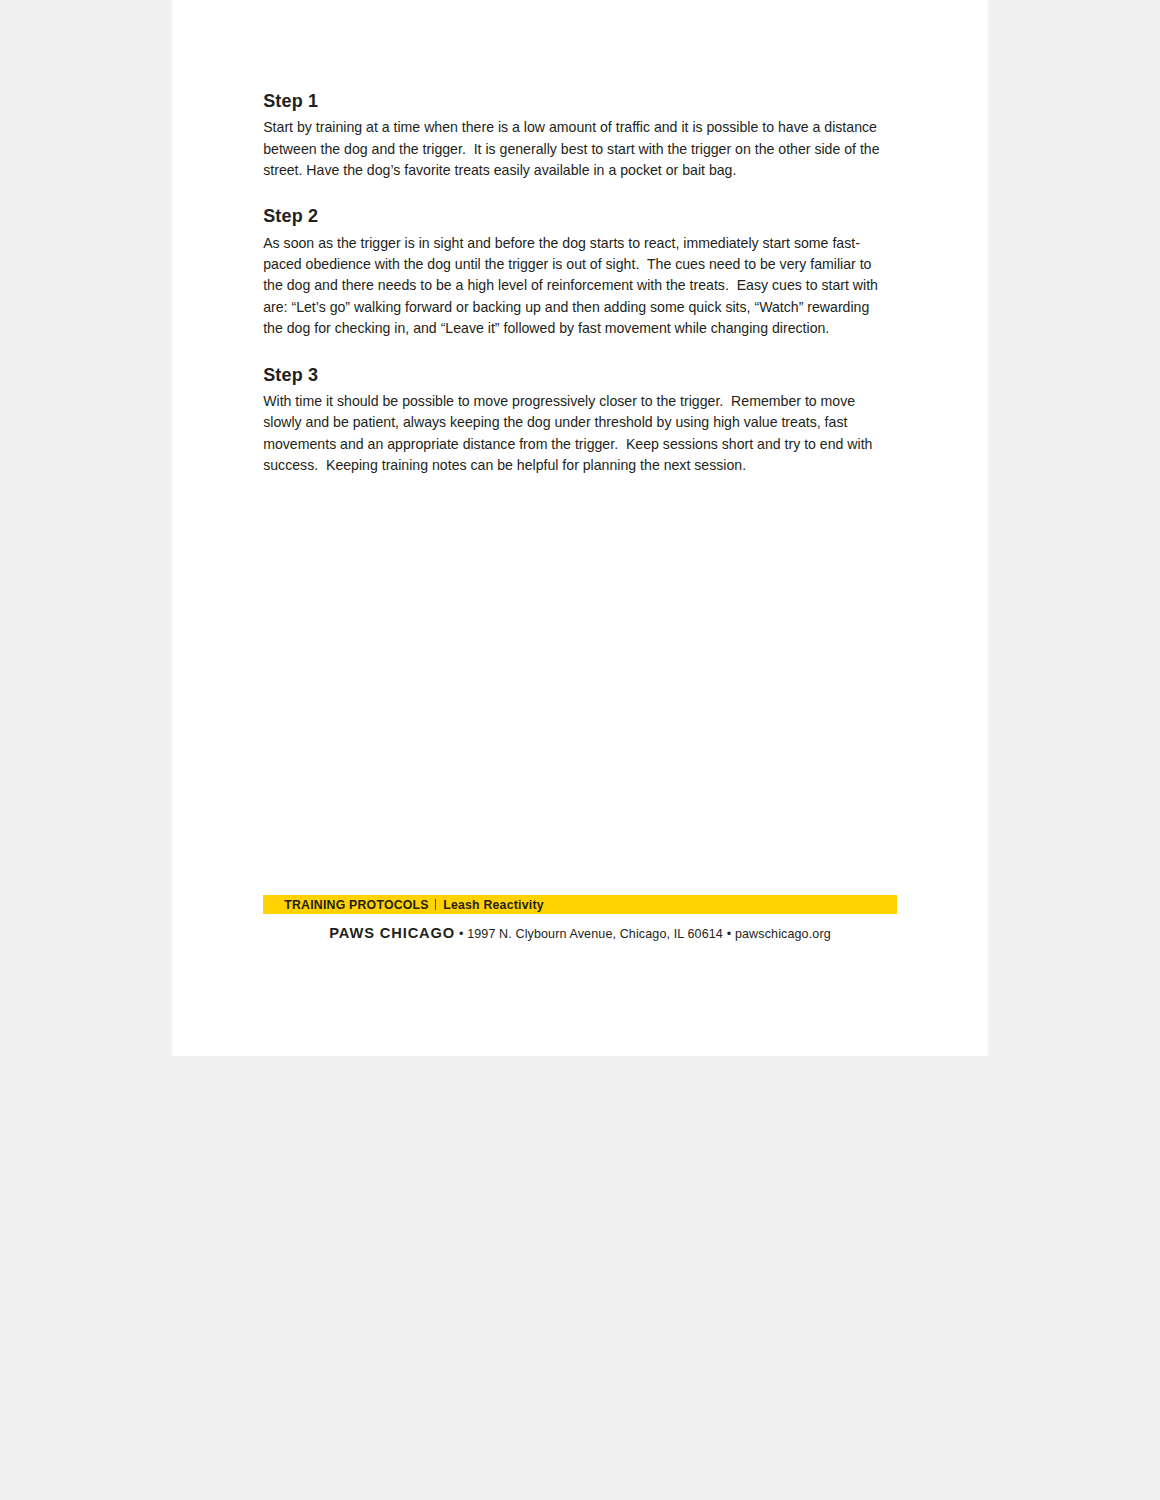Step 1
Start by training at a time when there is a low amount of traffic and it is possible to have a distance between the dog and the trigger. It is generally best to start with the trigger on the other side of the street. Have the dog’s favorite treats easily available in a pocket or bait bag.
Step 2
As soon as the trigger is in sight and before the dog starts to react, immediately start some fast-paced obedience with the dog until the trigger is out of sight. The cues need to be very familiar to the dog and there needs to be a high level of reinforcement with the treats. Easy cues to start with are: “Let’s go” walking forward or backing up and then adding some quick sits, “Watch” rewarding the dog for checking in, and “Leave it” followed by fast movement while changing direction.
Step 3
With time it should be possible to move progressively closer to the trigger. Remember to move slowly and be patient, always keeping the dog under threshold by using high value treats, fast movements and an appropriate distance from the trigger. Keep sessions short and try to end with success. Keeping training notes can be helpful for planning the next session.
Training Protocols Leash Reactivity
PAWS CHICAGO•1997 N. Clybourn Avenue, Chicago, IL 60614•pawschicago.org